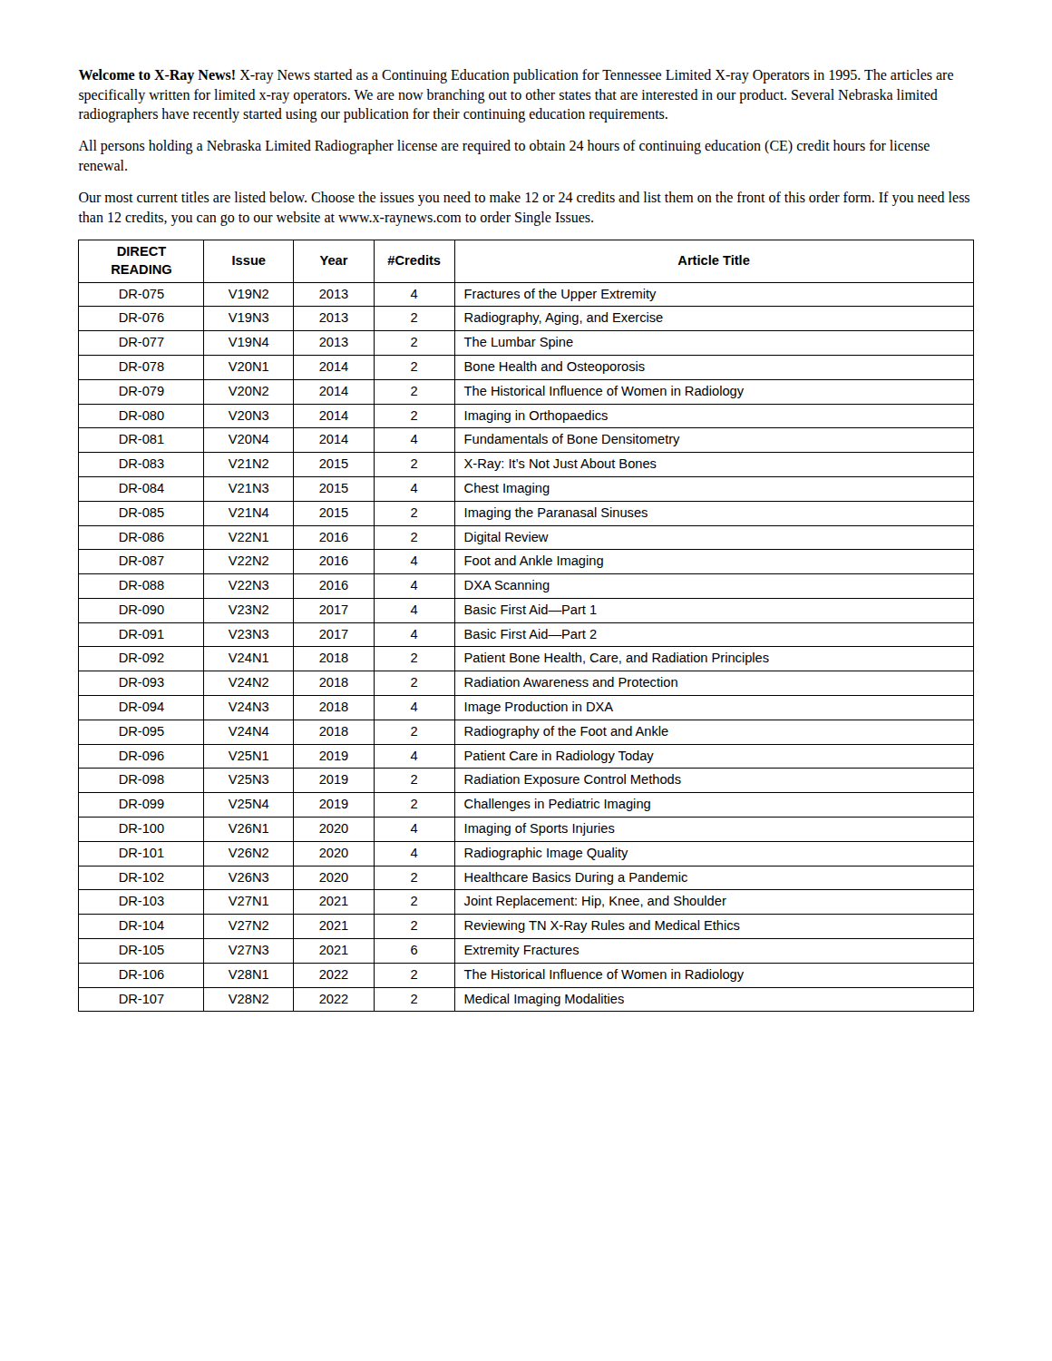Welcome to X-Ray News! X-ray News started as a Continuing Education publication for Tennessee Limited X-ray Operators in 1995. The articles are specifically written for limited x-ray operators. We are now branching out to other states that are interested in our product. Several Nebraska limited radiographers have recently started using our publication for their continuing education requirements.
All persons holding a Nebraska Limited Radiographer license are required to obtain 24 hours of continuing education (CE) credit hours for license renewal.
Our most current titles are listed below. Choose the issues you need to make 12 or 24 credits and list them on the front of this order form. If you need less than 12 credits, you can go to our website at www.x-raynews.com to order Single Issues.
| DIRECT READING | Issue | Year | #Credits | Article Title |
| --- | --- | --- | --- | --- |
| DR-075 | V19N2 | 2013 | 4 | Fractures of the Upper Extremity |
| DR-076 | V19N3 | 2013 | 2 | Radiography, Aging, and Exercise |
| DR-077 | V19N4 | 2013 | 2 | The Lumbar Spine |
| DR-078 | V20N1 | 2014 | 2 | Bone Health and Osteoporosis |
| DR-079 | V20N2 | 2014 | 2 | The Historical Influence of Women in Radiology |
| DR-080 | V20N3 | 2014 | 2 | Imaging in Orthopaedics |
| DR-081 | V20N4 | 2014 | 4 | Fundamentals of Bone Densitometry |
| DR-083 | V21N2 | 2015 | 2 | X-Ray: It’s Not Just About Bones |
| DR-084 | V21N3 | 2015 | 4 | Chest Imaging |
| DR-085 | V21N4 | 2015 | 2 | Imaging the Paranasal Sinuses |
| DR-086 | V22N1 | 2016 | 2 | Digital Review |
| DR-087 | V22N2 | 2016 | 4 | Foot and Ankle Imaging |
| DR-088 | V22N3 | 2016 | 4 | DXA Scanning |
| DR-090 | V23N2 | 2017 | 4 | Basic First Aid—Part 1 |
| DR-091 | V23N3 | 2017 | 4 | Basic First Aid—Part 2 |
| DR-092 | V24N1 | 2018 | 2 | Patient Bone Health, Care, and Radiation Principles |
| DR-093 | V24N2 | 2018 | 2 | Radiation Awareness and Protection |
| DR-094 | V24N3 | 2018 | 4 | Image Production in DXA |
| DR-095 | V24N4 | 2018 | 2 | Radiography of the Foot and Ankle |
| DR-096 | V25N1 | 2019 | 4 | Patient Care in Radiology Today |
| DR-098 | V25N3 | 2019 | 2 | Radiation Exposure Control Methods |
| DR-099 | V25N4 | 2019 | 2 | Challenges in Pediatric Imaging |
| DR-100 | V26N1 | 2020 | 4 | Imaging of Sports Injuries |
| DR-101 | V26N2 | 2020 | 4 | Radiographic Image Quality |
| DR-102 | V26N3 | 2020 | 2 | Healthcare Basics During a Pandemic |
| DR-103 | V27N1 | 2021 | 2 | Joint Replacement: Hip, Knee, and Shoulder |
| DR-104 | V27N2 | 2021 | 2 | Reviewing TN X-Ray Rules and Medical Ethics |
| DR-105 | V27N3 | 2021 | 6 | Extremity Fractures |
| DR-106 | V28N1 | 2022 | 2 | The Historical Influence of Women in Radiology |
| DR-107 | V28N2 | 2022 | 2 | Medical Imaging Modalities |